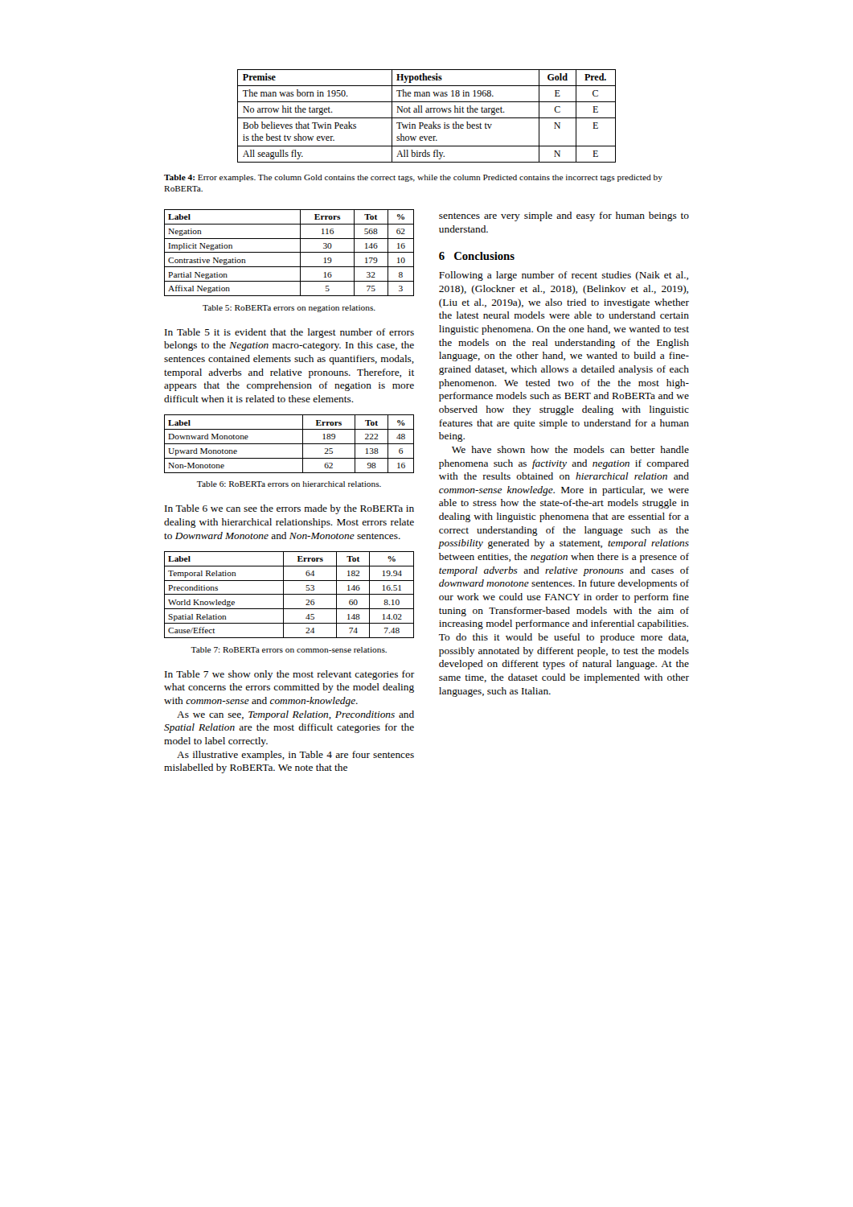| Premise | Hypothesis | Gold | Pred. |
| --- | --- | --- | --- |
| The man was born in 1950. | The man was 18 in 1968. | E | C |
| No arrow hit the target. | Not all arrows hit the target. | C | E |
| Bob believes that Twin Peaks is the best tv show ever. | Twin Peaks is the best tv show ever. | N | E |
| All seagulls fly. | All birds fly. | N | E |
Table 4: Error examples. The column Gold contains the correct tags, while the column Predicted contains the incorrect tags predicted by RoBERTa.
| Label | Errors | Tot | % |
| --- | --- | --- | --- |
| Negation | 116 | 568 | 62 |
| Implicit Negation | 30 | 146 | 16 |
| Contrastive Negation | 19 | 179 | 10 |
| Partial Negation | 16 | 32 | 8 |
| Affixal Negation | 5 | 75 | 3 |
Table 5: RoBERTa errors on negation relations.
In Table 5 it is evident that the largest number of errors belongs to the Negation macro-category. In this case, the sentences contained elements such as quantifiers, modals, temporal adverbs and relative pronouns. Therefore, it appears that the comprehension of negation is more difficult when it is related to these elements.
| Label | Errors | Tot | % |
| --- | --- | --- | --- |
| Downward Monotone | 189 | 222 | 48 |
| Upward Monotone | 25 | 138 | 6 |
| Non-Monotone | 62 | 98 | 16 |
Table 6: RoBERTa errors on hierarchical relations.
In Table 6 we can see the errors made by the RoBERTa in dealing with hierarchical relationships. Most errors relate to Downward Monotone and Non-Monotone sentences.
| Label | Errors | Tot | % |
| --- | --- | --- | --- |
| Temporal Relation | 64 | 182 | 19.94 |
| Preconditions | 53 | 146 | 16.51 |
| World Knowledge | 26 | 60 | 8.10 |
| Spatial Relation | 45 | 148 | 14.02 |
| Cause/Effect | 24 | 74 | 7.48 |
Table 7: RoBERTa errors on common-sense relations.
In Table 7 we show only the most relevant categories for what concerns the errors committed by the model dealing with common-sense and common-knowledge.
As we can see, Temporal Relation, Preconditions and Spatial Relation are the most difficult categories for the model to label correctly.
As illustrative examples, in Table 4 are four sentences mislabelled by RoBERTa. We note that the
sentences are very simple and easy for human beings to understand.
6 Conclusions
Following a large number of recent studies (Naik et al., 2018), (Glockner et al., 2018), (Belinkov et al., 2019), (Liu et al., 2019a), we also tried to investigate whether the latest neural models were able to understand certain linguistic phenomena. On the one hand, we wanted to test the models on the real understanding of the English language, on the other hand, we wanted to build a fine-grained dataset, which allows a detailed analysis of each phenomenon. We tested two of the the most high-performance models such as BERT and RoBERTa and we observed how they struggle dealing with linguistic features that are quite simple to understand for a human being.
We have shown how the models can better handle phenomena such as factivity and negation if compared with the results obtained on hierarchical relation and common-sense knowledge. More in particular, we were able to stress how the state-of-the-art models struggle in dealing with linguistic phenomena that are essential for a correct understanding of the language such as the possibility generated by a statement, temporal relations between entities, the negation when there is a presence of temporal adverbs and relative pronouns and cases of downward monotone sentences. In future developments of our work we could use FANCY in order to perform fine tuning on Transformer-based models with the aim of increasing model performance and inferential capabilities. To do this it would be useful to produce more data, possibly annotated by different people, to test the models developed on different types of natural language. At the same time, the dataset could be implemented with other languages, such as Italian.